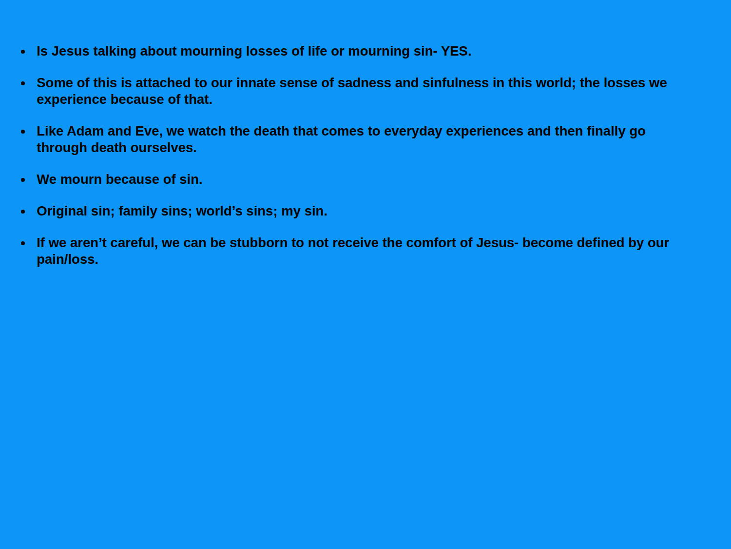Is Jesus talking about mourning losses of life or mourning sin- YES.
Some of this is attached to our innate sense of sadness and sinfulness in this world; the losses we experience because of that.
Like Adam and Eve, we watch the death that comes to everyday experiences and then finally go through death ourselves.
We mourn because of sin.
Original sin; family sins; world’s sins; my sin.
If we aren’t careful, we can be stubborn to not receive the comfort of Jesus- become defined by our pain/loss.